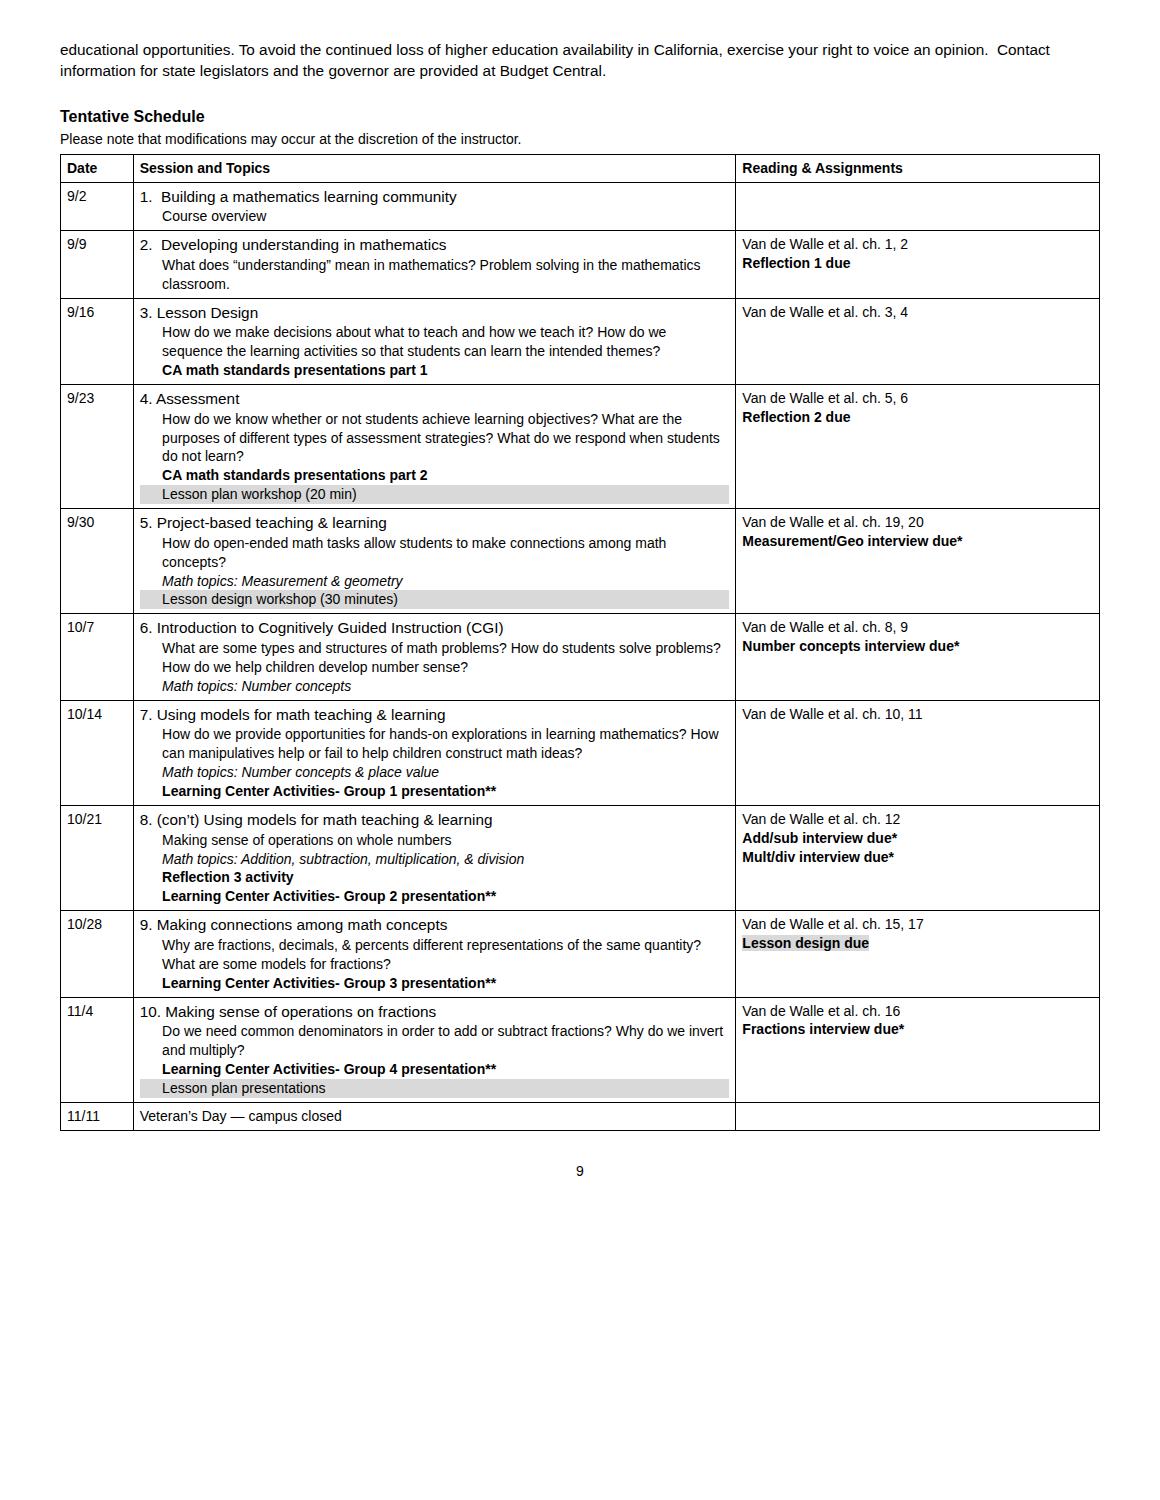educational opportunities. To avoid the continued loss of higher education availability in California, exercise your right to voice an opinion. Contact information for state legislators and the governor are provided at Budget Central.
Tentative Schedule
Please note that modifications may occur at the discretion of the instructor.
| Date | Session and Topics | Reading & Assignments |
| --- | --- | --- |
| 9/2 | 1. Building a mathematics learning community Course overview | |
| 9/9 | 2. Developing understanding in mathematics What does “understanding” mean in mathematics? Problem solving in the mathematics classroom. | Van de Walle et al. ch. 1, 2 Reflection 1 due |
| 9/16 | 3. Lesson Design How do we make decisions about what to teach and how we teach it? How do we sequence the learning activities so that students can learn the intended themes? CA math standards presentations part 1 | Van de Walle et al. ch. 3, 4 |
| 9/23 | 4. Assessment How do we know whether or not students achieve learning objectives? What are the purposes of different types of assessment strategies? What do we respond when students do not learn? CA math standards presentations part 2 Lesson plan workshop (20 min) | Van de Walle et al. ch. 5, 6 Reflection 2 due |
| 9/30 | 5. Project-based teaching & learning How do open-ended math tasks allow students to make connections among math concepts? Math topics: Measurement & geometry Lesson design workshop (30 minutes) | Van de Walle et al. ch. 19, 20 Measurement/Geo interview due* |
| 10/7 | 6. Introduction to Cognitively Guided Instruction (CGI) What are some types and structures of math problems? How do students solve problems? How do we help children develop number sense? Math topics: Number concepts | Van de Walle et al. ch. 8, 9 Number concepts interview due* |
| 10/14 | 7. Using models for math teaching & learning How do we provide opportunities for hands-on explorations in learning mathematics? How can manipulatives help or fail to help children construct math ideas? Math topics: Number concepts & place value Learning Center Activities- Group 1 presentation** | Van de Walle et al. ch. 10, 11 |
| 10/21 | 8. (con’t) Using models for math teaching & learning Making sense of operations on whole numbers Math topics: Addition, subtraction, multiplication, & division Reflection 3 activity Learning Center Activities- Group 2 presentation** | Van de Walle et al. ch. 12 Add/sub interview due* Mult/div interview due* |
| 10/28 | 9. Making connections among math concepts Why are fractions, decimals, & percents different representations of the same quantity? What are some models for fractions? Learning Center Activities- Group 3 presentation** | Van de Walle et al. ch. 15, 17 Lesson design due |
| 11/4 | 10. Making sense of operations on fractions Do we need common denominators in order to add or subtract fractions? Why do we invert and multiply? Learning Center Activities- Group 4 presentation** Lesson plan presentations | Van de Walle et al. ch. 16 Fractions interview due* |
| 11/11 | Veteran’s Day — campus closed | |
9